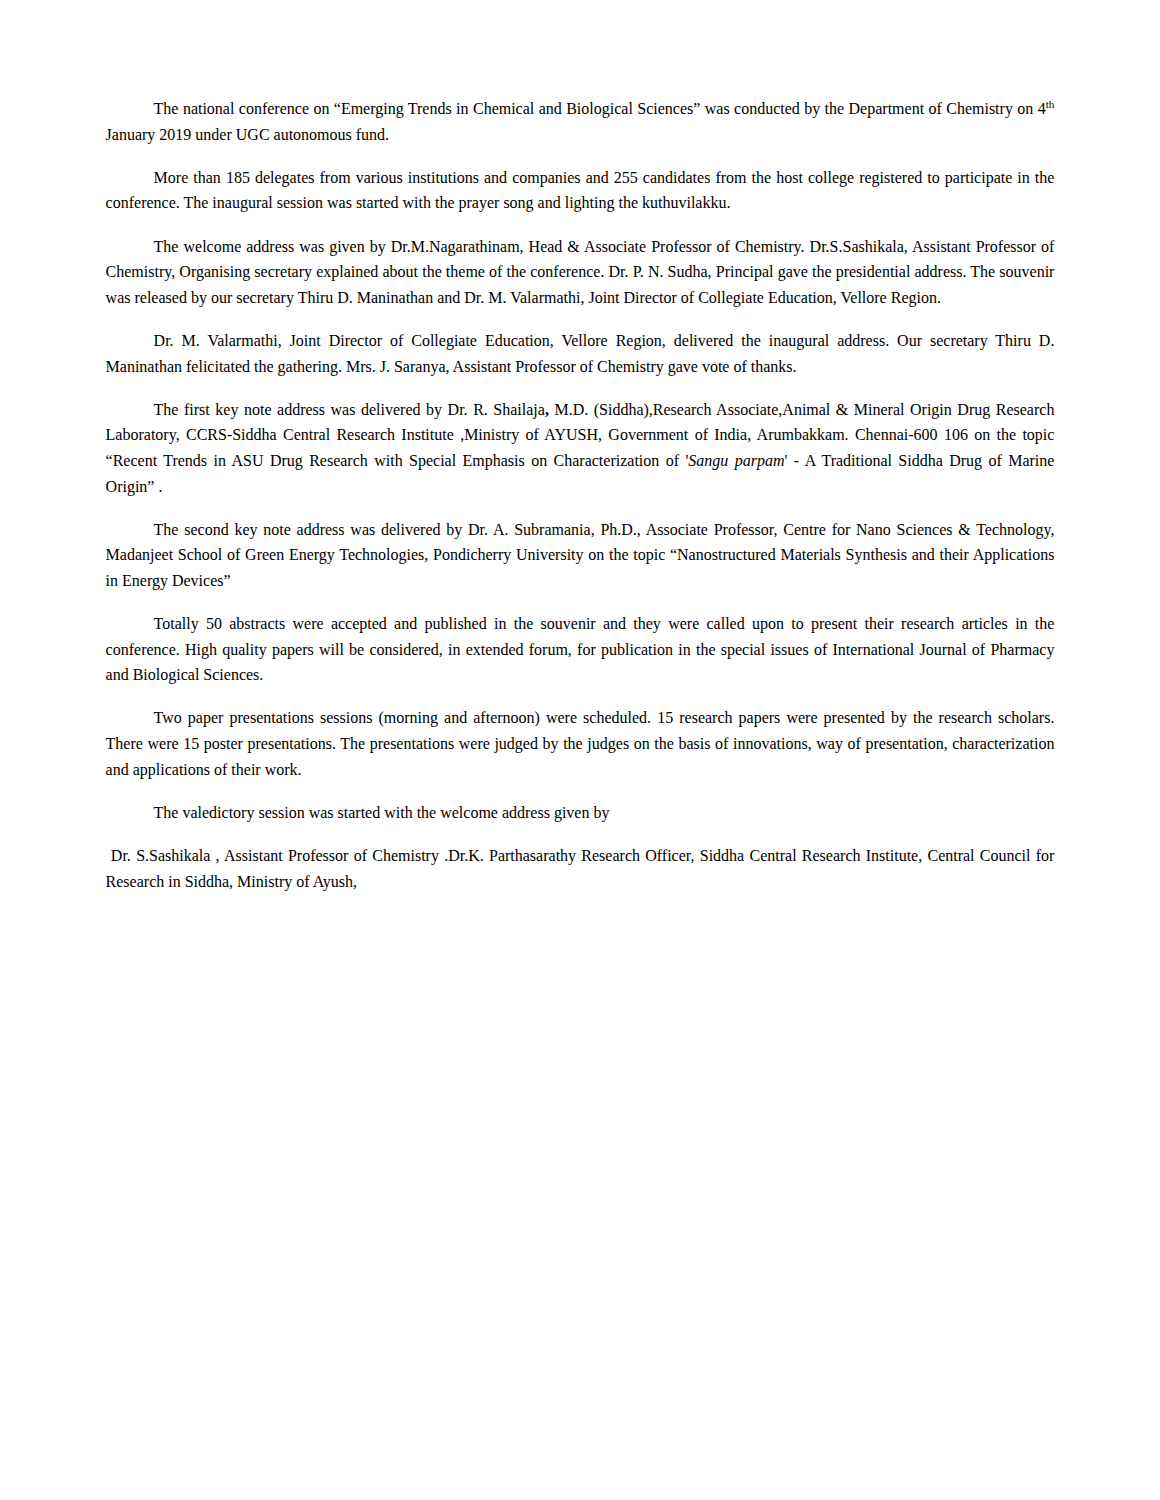The national conference on “Emerging Trends in Chemical and Biological Sciences” was conducted by the Department of Chemistry on 4th January 2019 under UGC autonomous fund.
More than 185 delegates from various institutions and companies and 255 candidates from the host college registered to participate in the conference. The inaugural session was started with the prayer song and lighting the kuthuvilakku.
The welcome address was given by Dr.M.Nagarathinam, Head & Associate Professor of Chemistry. Dr.S.Sashikala, Assistant Professor of Chemistry, Organising secretary explained about the theme of the conference. Dr. P. N. Sudha, Principal gave the presidential address. The souvenir was released by our secretary Thiru D. Maninathan and Dr. M. Valarmathi, Joint Director of Collegiate Education, Vellore Region.
Dr. M. Valarmathi, Joint Director of Collegiate Education, Vellore Region, delivered the inaugural address. Our secretary Thiru D. Maninathan felicitated the gathering. Mrs. J. Saranya, Assistant Professor of Chemistry gave vote of thanks.
The first key note address was delivered by Dr. R. Shailaja, M.D. (Siddha),Research Associate,Animal & Mineral Origin Drug Research Laboratory, CCRS-Siddha Central Research Institute ,Ministry of AYUSH, Government of India, Arumbakkam. Chennai-600 106 on the topic “Recent Trends in ASU Drug Research with Special Emphasis on Characterization of 'Sangu parpam' - A Traditional Siddha Drug of Marine Origin” .
The second key note address was delivered by Dr. A. Subramania, Ph.D., Associate Professor, Centre for Nano Sciences & Technology, Madanjeet School of Green Energy Technologies, Pondicherry University on the topic “Nanostructured Materials Synthesis and their Applications in Energy Devices”
Totally 50 abstracts were accepted and published in the souvenir and they were called upon to present their research articles in the conference. High quality papers will be considered, in extended forum, for publication in the special issues of International Journal of Pharmacy and Biological Sciences.
Two paper presentations sessions (morning and afternoon) were scheduled. 15 research papers were presented by the research scholars. There were 15 poster presentations. The presentations were judged by the judges on the basis of innovations, way of presentation, characterization and applications of their work.
The valedictory session was started with the welcome address given by
Dr. S.Sashikala , Assistant Professor of Chemistry .Dr.K. Parthasarathy Research Officer, Siddha Central Research Institute, Central Council for Research in Siddha, Ministry of Ayush,